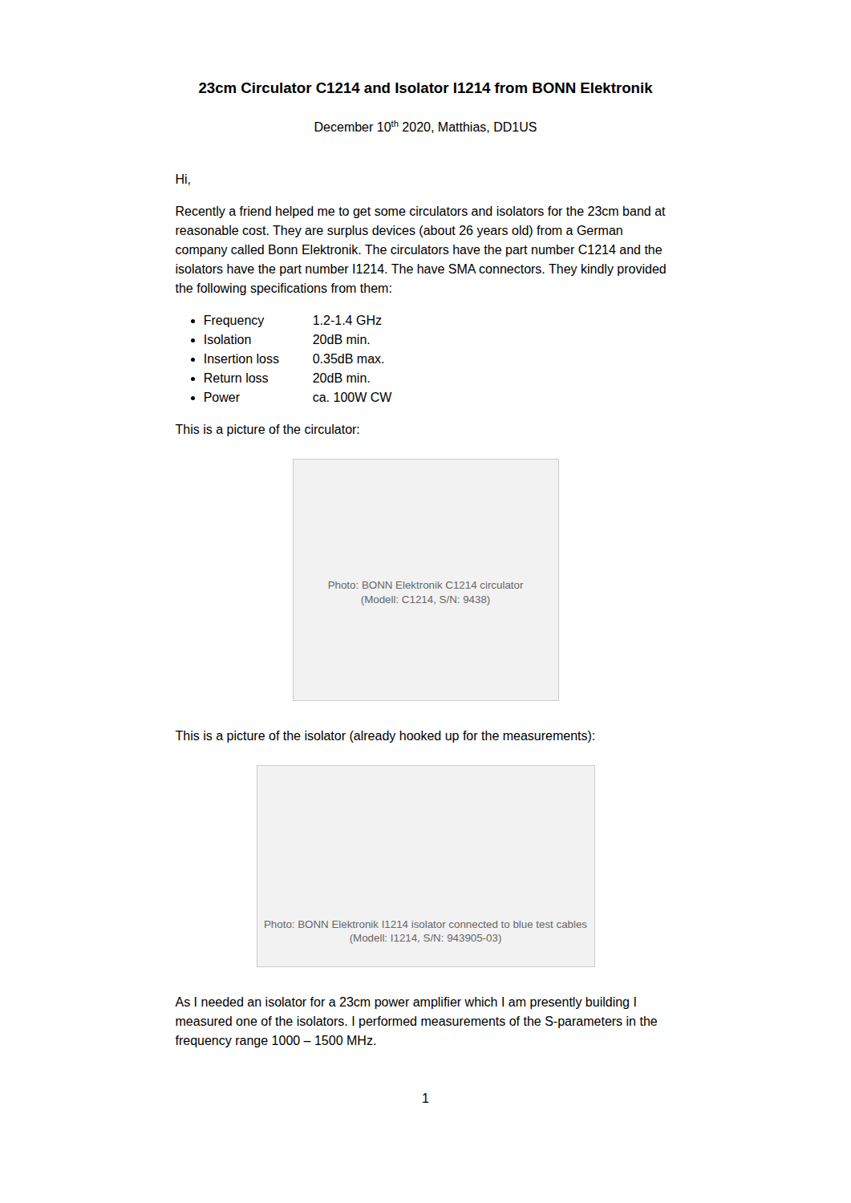23cm Circulator C1214 and Isolator I1214 from BONN Elektronik
December 10th 2020, Matthias, DD1US
Hi,
Recently a friend helped me to get some circulators and isolators for the 23cm band at reasonable cost. They are surplus devices (about 26 years old) from a German company called Bonn Elektronik. The circulators have the part number C1214 and the isolators have the part number I1214. The have SMA connectors. They kindly provided the following specifications from them:
Frequency1.2-1.4 GHz
Isolation20dB min.
Insertion loss0.35dB max.
Return loss20dB min.
Powerca. 100W CW
This is a picture of the circulator:
Photo: BONN Elektronik C1214 circulator
(Modell: C1214, S/N: 9438)
This is a picture of the isolator (already hooked up for the measurements):
Photo: BONN Elektronik I1214 isolator connected to blue test cables
(Modell: I1214, S/N: 943905-03)
As I needed an isolator for a 23cm power amplifier which I am presently building I measured one of the isolators. I performed measurements of the S-parameters in the frequency range 1000 – 1500 MHz.
1